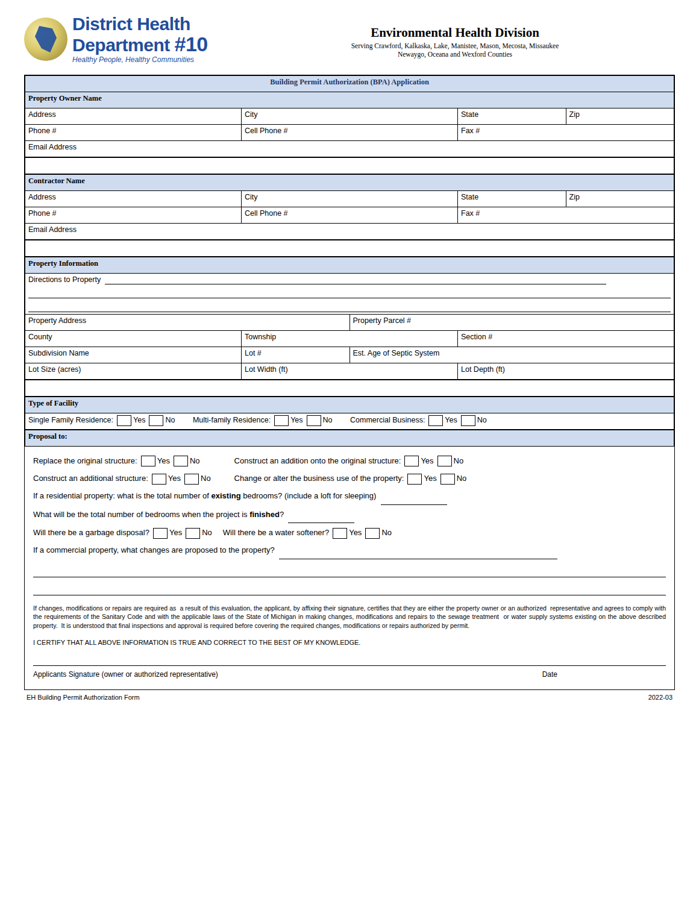District Health
Department #10
Healthy People, Healthy Communities
Environmental Health Division
Serving Crawford, Kalkaska, Lake, Manistee, Mason, Mecosta, Missaukee
Newaygo, Oceana and Wexford Counties
| / Building Permit Authorization (BPA) Application / / Property Owner Name / / Address / City / State / Zip / / Phone # / Cell Phone # / Fax # / / Email Address / / Contractor Name / / Address / City / State / Zip / / Phone # / Cell Phone # / Fax # / / Email Address / / Property Information / / Directions to Property / / Property Address / Property Parcel # / / County / Township / Section # / / Subdivision Name / Lot # / Est. Age of Septic System / / Lot Size (acres) / Lot Width (ft) / Lot Depth (ft) / / Type of Facility / / Single Family Residence: Yes No Multi-family Residence: Yes No Commercial Business: Yes No / / Proposal to: / Replace the original structure: Yes No Construct an addition onto the original structure: Yes No Construct an additional structure: Yes No Change or alter the business use of the property: Yes No If a residential property: what is the total number of existing bedrooms? (include a loft for sleeping) What will be the total number of bedrooms when the project is finished ? Will there be a garbage disposal? Yes No Will there be a water softener? Yes No If a commercial property, what changes are proposed to the property? If changes, modifications or repairs are required as a result of this evaluation, the applicant, by affixing their signature, certifies that they are either the property owner or an authorized representative and agrees to comply with the requirements of the Sanitary Code and with the applicable laws of the State of Michigan in making changes, modifications and repairs to the sewage treatment or water supply systems existing on the above described property. It is understood that final inspections and approval is required before covering the required changes, modifications or repairs authorized by permit. I CERTIFY THAT ALL ABOVE INFORMATION IS TRUE AND CORRECT TO THE BEST OF MY KNOWLEDGE. Applicants Signature (owner or authorized representative) Date |
EH Building Permit Authorization Form 2022-03